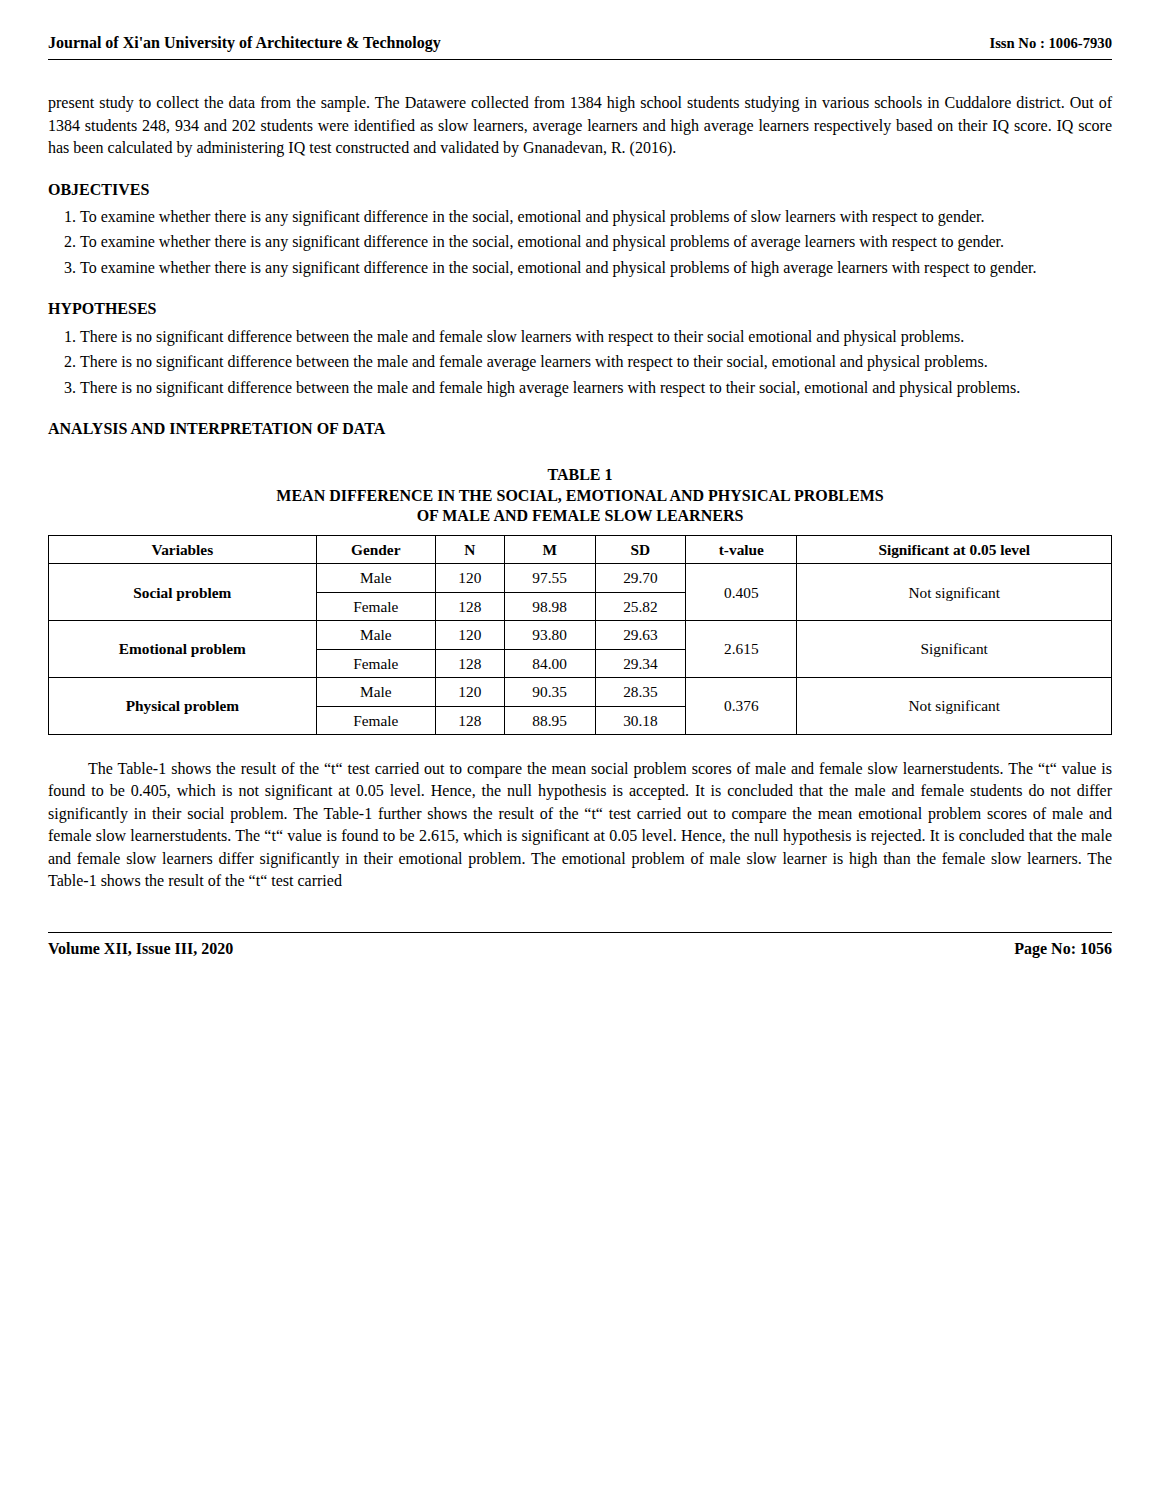Journal of Xi'an University of Architecture & Technology Issn No : 1006-7930
present study to collect the data from the sample. The Datawere collected from 1384 high school students studying in various schools in Cuddalore district. Out of 1384 students 248, 934 and 202 students were identified as slow learners, average learners and high average learners respectively based on their IQ score. IQ score has been calculated by administering IQ test constructed and validated by Gnanadevan, R. (2016).
OBJECTIVES
To examine whether there is any significant difference in the social, emotional and physical problems of slow learners with respect to gender.
To examine whether there is any significant difference in the social, emotional and physical problems of average learners with respect to gender.
To examine whether there is any significant difference in the social, emotional and physical problems of high average learners with respect to gender.
HYPOTHESES
There is no significant difference between the male and female slow learners with respect to their social emotional and physical problems.
There is no significant difference between the male and female average learners with respect to their social, emotional and physical problems.
There is no significant difference between the male and female high average learners with respect to their social, emotional and physical problems.
ANALYSIS AND INTERPRETATION OF DATA
TABLE 1
MEAN DIFFERENCE IN THE SOCIAL, EMOTIONAL AND PHYSICAL PROBLEMS
OF MALE AND FEMALE SLOW LEARNERS
| Variables | Gender | N | M | SD | t-value | Significant at 0.05 level |
| --- | --- | --- | --- | --- | --- | --- |
| Social problem | Male | 120 | 97.55 | 29.70 | 0.405 | Not significant |
| Female | 128 | 98.98 | 25.82 |
| Emotional problem | Male | 120 | 93.80 | 29.63 | 2.615 | Significant |
| Female | 128 | 84.00 | 29.34 |
| Physical problem | Male | 120 | 90.35 | 28.35 | 0.376 | Not significant |
| Female | 128 | 88.95 | 30.18 |
The Table-1 shows the result of the “t“ test carried out to compare the mean social problem scores of male and female slow learnerstudents. The “t“ value is found to be 0.405, which is not significant at 0.05 level. Hence, the null hypothesis is accepted. It is concluded that the male and female students do not differ significantly in their social problem. The Table-1 further shows the result of the “t“ test carried out to compare the mean emotional problem scores of male and female slow learnerstudents. The “t“ value is found to be 2.615, which is significant at 0.05 level. Hence, the null hypothesis is rejected. It is concluded that the male and female slow learners differ significantly in their emotional problem. The emotional problem of male slow learner is high than the female slow learners. The Table-1 shows the result of the “t“ test carried
Volume XII, Issue III, 2020 Page No: 1056